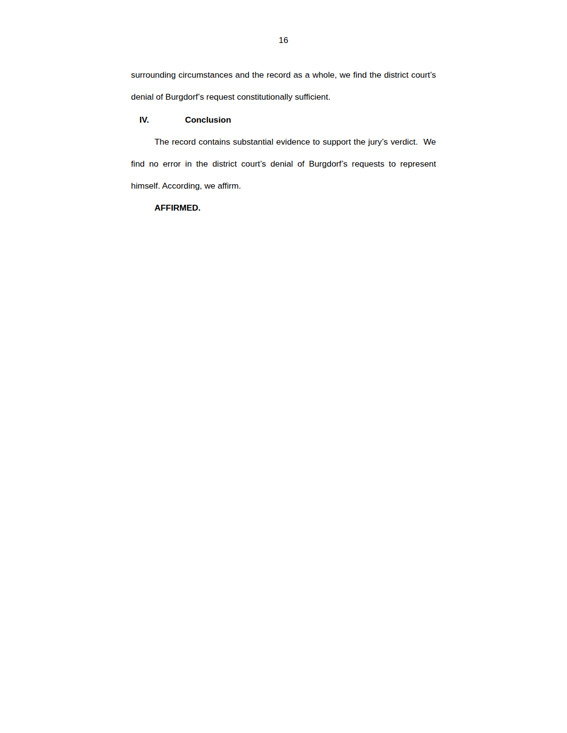16
surrounding circumstances and the record as a whole, we find the district court’s denial of Burgdorf’s request constitutionally sufficient.
IV. Conclusion
The record contains substantial evidence to support the jury’s verdict. We find no error in the district court’s denial of Burgdorf’s requests to represent himself. According, we affirm.
AFFIRMED.